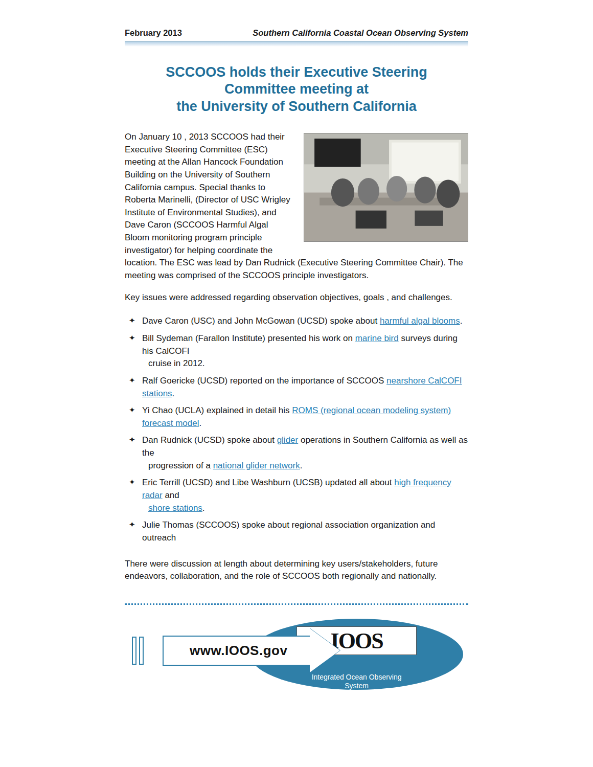February 2013
Southern California Coastal Ocean Observing System
SCCOOS holds their Executive Steering Committee meeting at
the University of Southern California
On January 10 , 2013 SCCOOS had their Executive Steering Committee (ESC) meeting at the Allan Hancock Foundation Building on the University of Southern California campus. Special thanks to Roberta Marinelli, (Director of USC Wrigley Institute of Environmental Studies), and Dave Caron (SCCOOS Harmful Algal Bloom monitoring program principle investigator) for helping coordinate the location. The ESC was lead by Dan Rudnick (Executive Steering Committee Chair). The meeting was comprised of the SCCOOS principle investigators.
Key issues were addressed regarding observation objectives, goals , and challenges.
Dave Caron (USC) and John McGowan (UCSD) spoke about harmful algal blooms.
Bill Sydeman (Farallon Institute) presented his work on marine bird surveys during his CalCOFIcruise in 2012.
Ralf Goericke (UCSD) reported on the importance of SCCOOS nearshore CalCOFI stations.
Yi Chao (UCLA) explained in detail his ROMS (regional ocean modeling system) forecast model.
Dan Rudnick (UCSD) spoke about glider operations in Southern California as well as theprogression of a national glider network.
Eric Terrill (UCSD) and Libe Washburn (UCSB) updated all about high frequency radar andshore stations.
Julie Thomas (SCCOOS) spoke about regional association organization and outreach
There were discussion at length about determining key users/stakeholders, future endeavors, collaboration, and the role of SCCOOS both regionally and nationally.
IOOS
Integrated Ocean Observing
System
www.IOOS.gov